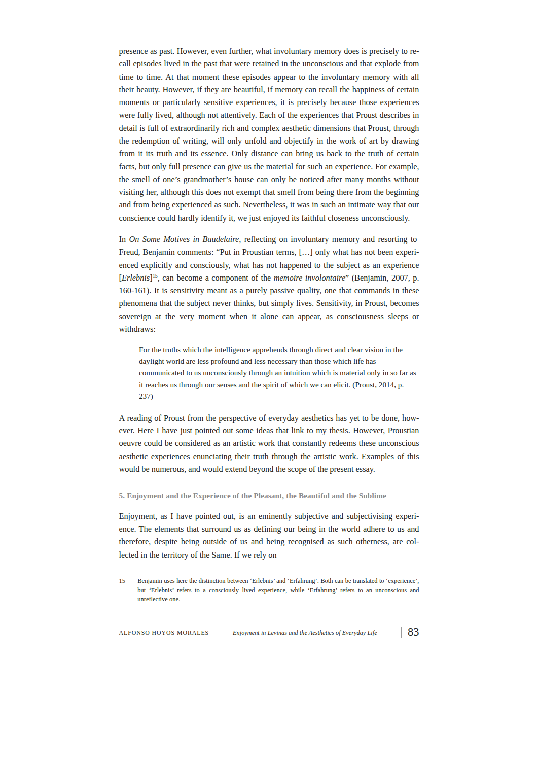presence as past. However, even further, what involuntary memory does is precisely to recall episodes lived in the past that were retained in the unconscious and that explode from time to time. At that moment these episodes appear to the involuntary memory with all their beauty. However, if they are beautiful, if memory can recall the happiness of certain moments or particularly sensitive experiences, it is precisely because those experiences were fully lived, although not attentively. Each of the experiences that Proust describes in detail is full of extraordinarily rich and complex aesthetic dimensions that Proust, through the redemption of writing, will only unfold and objectify in the work of art by drawing from it its truth and its essence. Only distance can bring us back to the truth of certain facts, but only full presence can give us the material for such an experience. For example, the smell of one’s grandmother’s house can only be noticed after many months without visiting her, although this does not exempt that smell from being there from the beginning and from being experienced as such. Nevertheless, it was in such an intimate way that our conscience could hardly identify it, we just enjoyed its faithful closeness unconsciously.
In On Some Motives in Baudelaire, reflecting on involuntary memory and resorting to Freud, Benjamin comments: “Put in Proustian terms, […] only what has not been experienced explicitly and consciously, what has not happened to the subject as an experience [Erlebnis]15, can become a component of the memoire involontaire” (Benjamin, 2007, p. 160-161). It is sensitivity meant as a purely passive quality, one that commands in these phenomena that the subject never thinks, but simply lives. Sensitivity, in Proust, becomes sovereign at the very moment when it alone can appear, as consciousness sleeps or withdraws:
For the truths which the intelligence apprehends through direct and clear vision in the daylight world are less profound and less necessary than those which life has communicated to us unconsciously through an intuition which is material only in so far as it reaches us through our senses and the spirit of which we can elicit. (Proust, 2014, p. 237)
A reading of Proust from the perspective of everyday aesthetics has yet to be done, however. Here I have just pointed out some ideas that link to my thesis. However, Proustian oeuvre could be considered as an artistic work that constantly redeems these unconscious aesthetic experiences enunciating their truth through the artistic work. Examples of this would be numerous, and would extend beyond the scope of the present essay.
5. Enjoyment and the Experience of the Pleasant, the Beautiful and the Sublime
Enjoyment, as I have pointed out, is an eminently subjective and subjectivising experience. The elements that surround us as defining our being in the world adhere to us and therefore, despite being outside of us and being recognised as such otherness, are collected in the territory of the Same. If we rely on
15 Benjamin uses here the distinction between ‘Erlebnis’ and ‘Erfahrung’. Both can be translated to ‘experience’, but ‘Erlebnis’ refers to a consciously lived experience, while ‘Erfahrung’ refers to an unconscious and unreflective one.
Alfonso Hoyos Morales Enjoyment in Levinas and the Aesthetics of Everyday Life 83